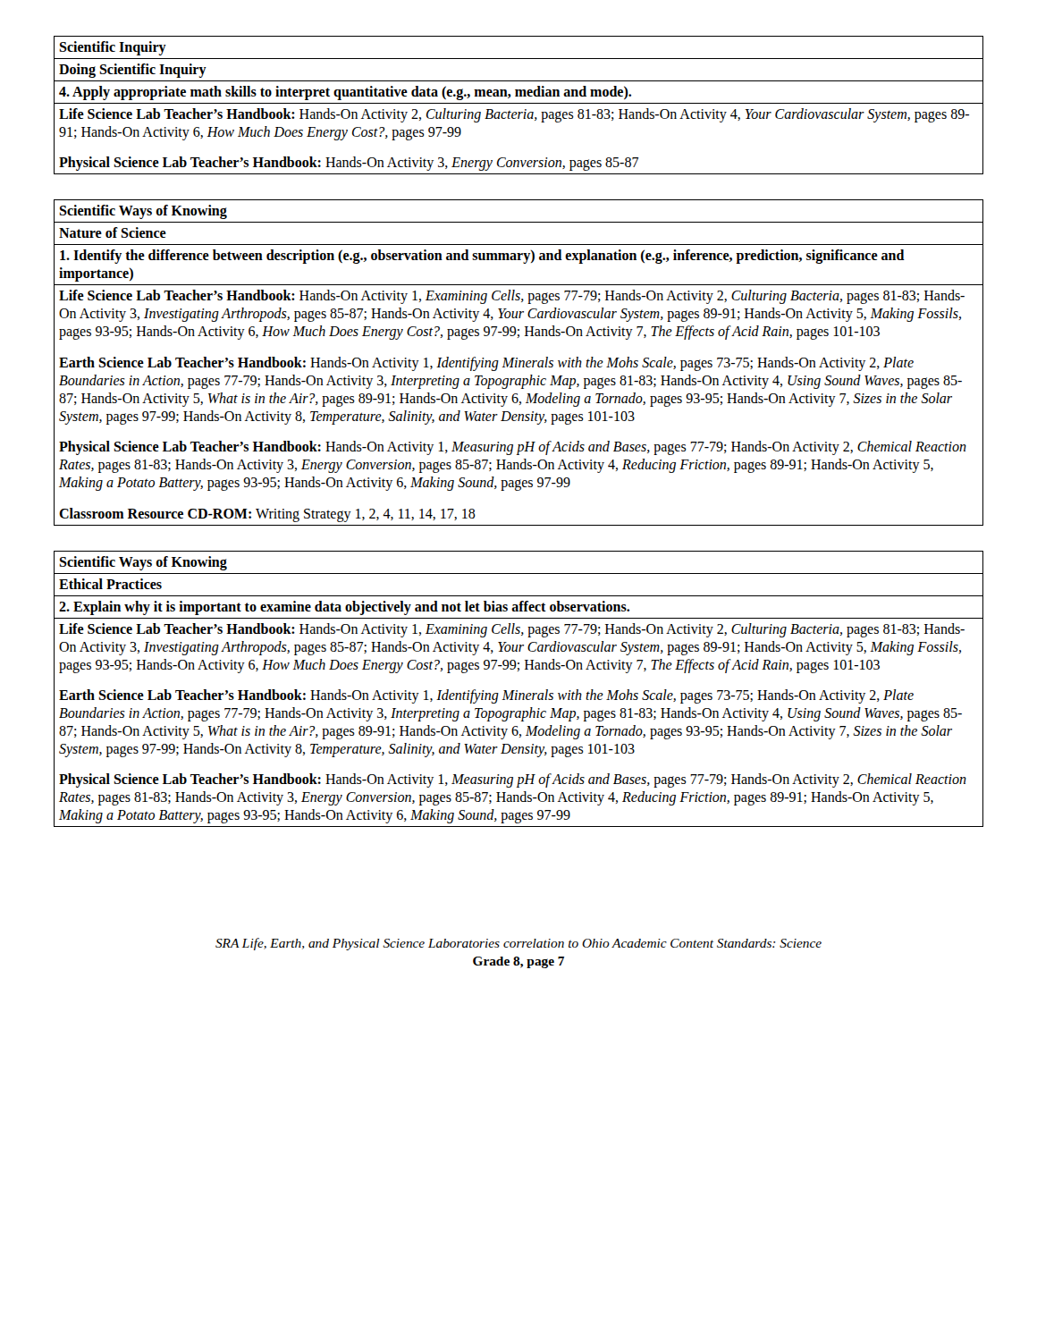| Scientific Inquiry |
| Doing Scientific Inquiry |
| 4. Apply appropriate math skills to interpret quantitative data (e.g., mean, median and mode). |
| Life Science Lab Teacher’s Handbook: Hands-On Activity 2, Culturing Bacteria, pages 81-83; Hands-On Activity 4, Your Cardiovascular System, pages 89-91; Hands-On Activity 6, How Much Does Energy Cost?, pages 97-99 Physical Science Lab Teacher’s Handbook: Hands-On Activity 3, Energy Conversion, pages 85-87 |
| Scientific Ways of Knowing |
| Nature of Science |
| 1. Identify the difference between description (e.g., observation and summary) and explanation (e.g., inference, prediction, significance and importance) |
| Life Science Lab Teacher’s Handbook: Hands-On Activity 1, Examining Cells, pages 77-79; Hands-On Activity 2, Culturing Bacteria, pages 81-83; Hands-On Activity 3, Investigating Arthropods, pages 85-87; Hands-On Activity 4, Your Cardiovascular System, pages 89-91; Hands-On Activity 5, Making Fossils, pages 93-95; Hands-On Activity 6, How Much Does Energy Cost?, pages 97-99; Hands-On Activity 7, The Effects of Acid Rain, pages 101-103 Earth Science Lab Teacher’s Handbook: Hands-On Activity 1, Identifying Minerals with the Mohs Scale, pages 73-75; Hands-On Activity 2, Plate Boundaries in Action, pages 77-79; Hands-On Activity 3, Interpreting a Topographic Map, pages 81-83; Hands-On Activity 4, Using Sound Waves, pages 85-87; Hands-On Activity 5, What is in the Air?, pages 89-91; Hands-On Activity 6, Modeling a Tornado, pages 93-95; Hands-On Activity 7, Sizes in the Solar System, pages 97-99; Hands-On Activity 8, Temperature, Salinity, and Water Density, pages 101-103 Physical Science Lab Teacher’s Handbook: Hands-On Activity 1, Measuring pH of Acids and Bases, pages 77-79; Hands-On Activity 2, Chemical Reaction Rates, pages 81-83; Hands-On Activity 3, Energy Conversion, pages 85-87; Hands-On Activity 4, Reducing Friction, pages 89-91; Hands-On Activity 5, Making a Potato Battery, pages 93-95; Hands-On Activity 6, Making Sound, pages 97-99 Classroom Resource CD-ROM: Writing Strategy 1, 2, 4, 11, 14, 17, 18 |
| Scientific Ways of Knowing |
| Ethical Practices |
| 2. Explain why it is important to examine data objectively and not let bias affect observations. |
| Life Science Lab Teacher’s Handbook: Hands-On Activity 1, Examining Cells, pages 77-79; Hands-On Activity 2, Culturing Bacteria, pages 81-83; Hands-On Activity 3, Investigating Arthropods, pages 85-87; Hands-On Activity 4, Your Cardiovascular System, pages 89-91; Hands-On Activity 5, Making Fossils, pages 93-95; Hands-On Activity 6, How Much Does Energy Cost?, pages 97-99; Hands-On Activity 7, The Effects of Acid Rain, pages 101-103 Earth Science Lab Teacher’s Handbook: Hands-On Activity 1, Identifying Minerals with the Mohs Scale, pages 73-75; Hands-On Activity 2, Plate Boundaries in Action, pages 77-79; Hands-On Activity 3, Interpreting a Topographic Map, pages 81-83; Hands-On Activity 4, Using Sound Waves, pages 85-87; Hands-On Activity 5, What is in the Air?, pages 89-91; Hands-On Activity 6, Modeling a Tornado, pages 93-95; Hands-On Activity 7, Sizes in the Solar System, pages 97-99; Hands-On Activity 8, Temperature, Salinity, and Water Density, pages 101-103 Physical Science Lab Teacher’s Handbook: Hands-On Activity 1, Measuring pH of Acids and Bases, pages 77-79; Hands-On Activity 2, Chemical Reaction Rates, pages 81-83; Hands-On Activity 3, Energy Conversion, pages 85-87; Hands-On Activity 4, Reducing Friction, pages 89-91; Hands-On Activity 5, Making a Potato Battery, pages 93-95; Hands-On Activity 6, Making Sound, pages 97-99 |
SRA Life, Earth, and Physical Science Laboratories correlation to Ohio Academic Content Standards: Science
Grade 8, page 7